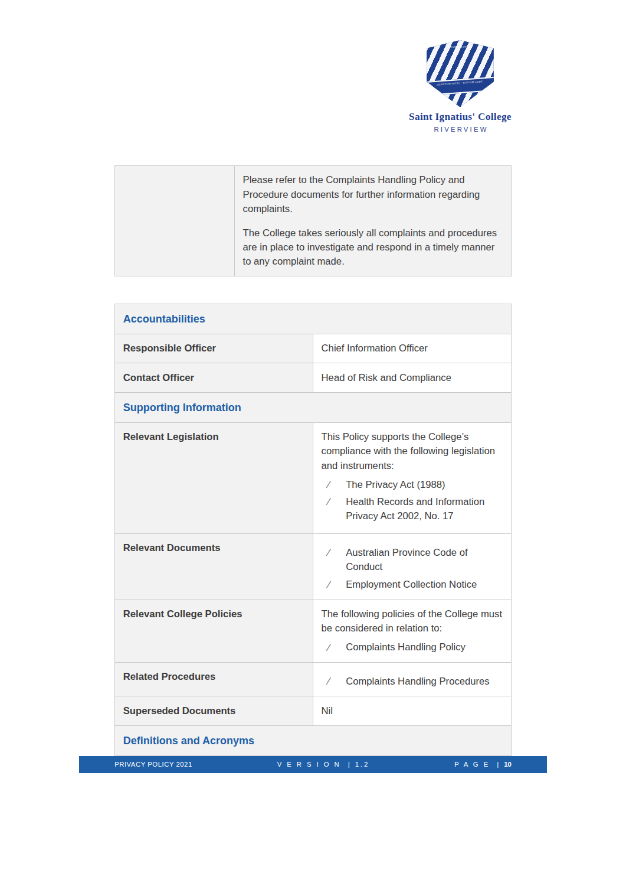QUANTUM POTES
QUANTUM POTES TANTUM AUDE
Saint Ignatius' College
RIVERVIEW
| | Please refer to the Complaints Handling Policy and Procedure documents for further information regarding complaints. The College takes seriously all complaints and procedures are in place to investigate and respond in a timely manner to any complaint made. |
| Accountabilities |
| Responsible Officer | Chief Information Officer |
| Contact Officer | Head of Risk and Compliance |
| Supporting Information |
| Relevant Legislation | This Policy supports the College’s compliance with the following legislation and instruments: The Privacy Act (1988) Health Records and Information Privacy Act 2002, No. 17 |
| Relevant Documents | Australian Province Code of Conduct Employment Collection Notice |
| Relevant College Policies | The following policies of the College must be considered in relation to: Complaints Handling Policy |
| Related Procedures | Complaints Handling Procedures |
| Superseded Documents | Nil |
| Definitions and Acronyms |
Privacy Policy 2021
V E R S I O N | 1.2
P A G E | 10